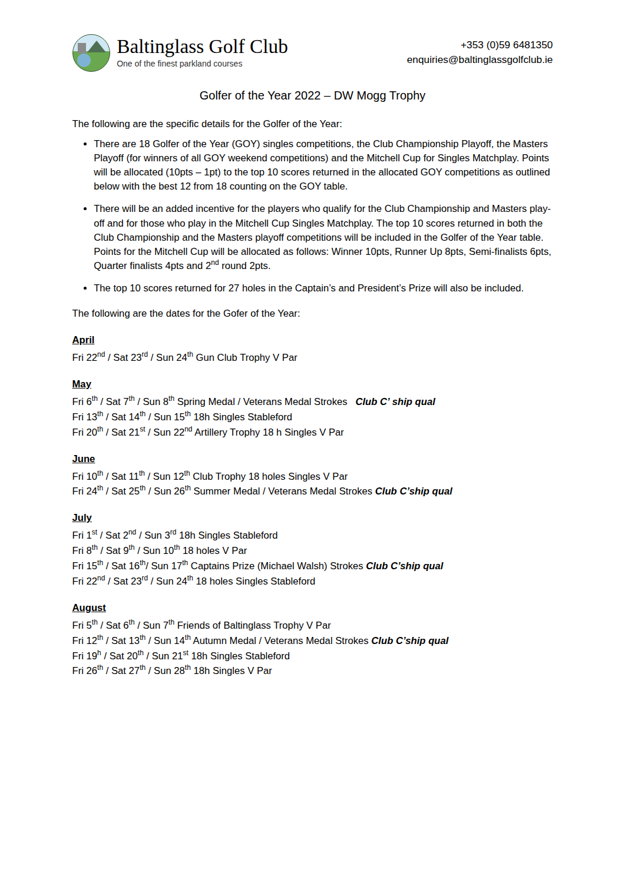Baltinglass Golf Club
One of the finest parkland courses
+353 (0)59 6481350
enquiries@baltinglassgolfclub.ie
Golfer of the Year 2022 – DW Mogg Trophy
The following are the specific details for the Golfer of the Year:
There are 18 Golfer of the Year (GOY) singles competitions, the Club Championship Playoff, the Masters Playoff (for winners of all GOY weekend competitions) and the Mitchell Cup for Singles Matchplay. Points will be allocated (10pts – 1pt) to the top 10 scores returned in the allocated GOY competitions as outlined below with the best 12 from 18 counting on the GOY table.
There will be an added incentive for the players who qualify for the Club Championship and Masters play-off and for those who play in the Mitchell Cup Singles Matchplay. The top 10 scores returned in both the Club Championship and the Masters playoff competitions will be included in the Golfer of the Year table. Points for the Mitchell Cup will be allocated as follows: Winner 10pts, Runner Up 8pts, Semi-finalists 6pts, Quarter finalists 4pts and 2nd round 2pts.
The top 10 scores returned for 27 holes in the Captain’s and President’s Prize will also be included.
The following are the dates for the Gofer of the Year:
April
Fri 22nd / Sat 23rd / Sun 24th Gun Club Trophy V Par
May
Fri 6th / Sat 7th / Sun 8th Spring Medal / Veterans Medal Strokes Club C’ ship qual
Fri 13th / Sat 14th / Sun 15th 18h Singles Stableford
Fri 20th / Sat 21st / Sun 22nd Artillery Trophy 18 h Singles V Par
June
Fri 10th / Sat 11th / Sun 12th Club Trophy 18 holes Singles V Par
Fri 24th / Sat 25th / Sun 26th Summer Medal / Veterans Medal Strokes Club C’ship qual
July
Fri 1st / Sat 2nd / Sun 3rd 18h Singles Stableford
Fri 8th / Sat 9th / Sun 10th 18 holes V Par
Fri 15th / Sat 16th/ Sun 17th Captains Prize (Michael Walsh) Strokes Club C’ship qual
Fri 22nd / Sat 23rd / Sun 24th 18 holes Singles Stableford
August
Fri 5th / Sat 6th / Sun 7th Friends of Baltinglass Trophy V Par
Fri 12th / Sat 13th / Sun 14th Autumn Medal / Veterans Medal Strokes Club C’ship qual
Fri 19h / Sat 20th / Sun 21st 18h Singles Stableford
Fri 26th / Sat 27th / Sun 28th 18h Singles V Par